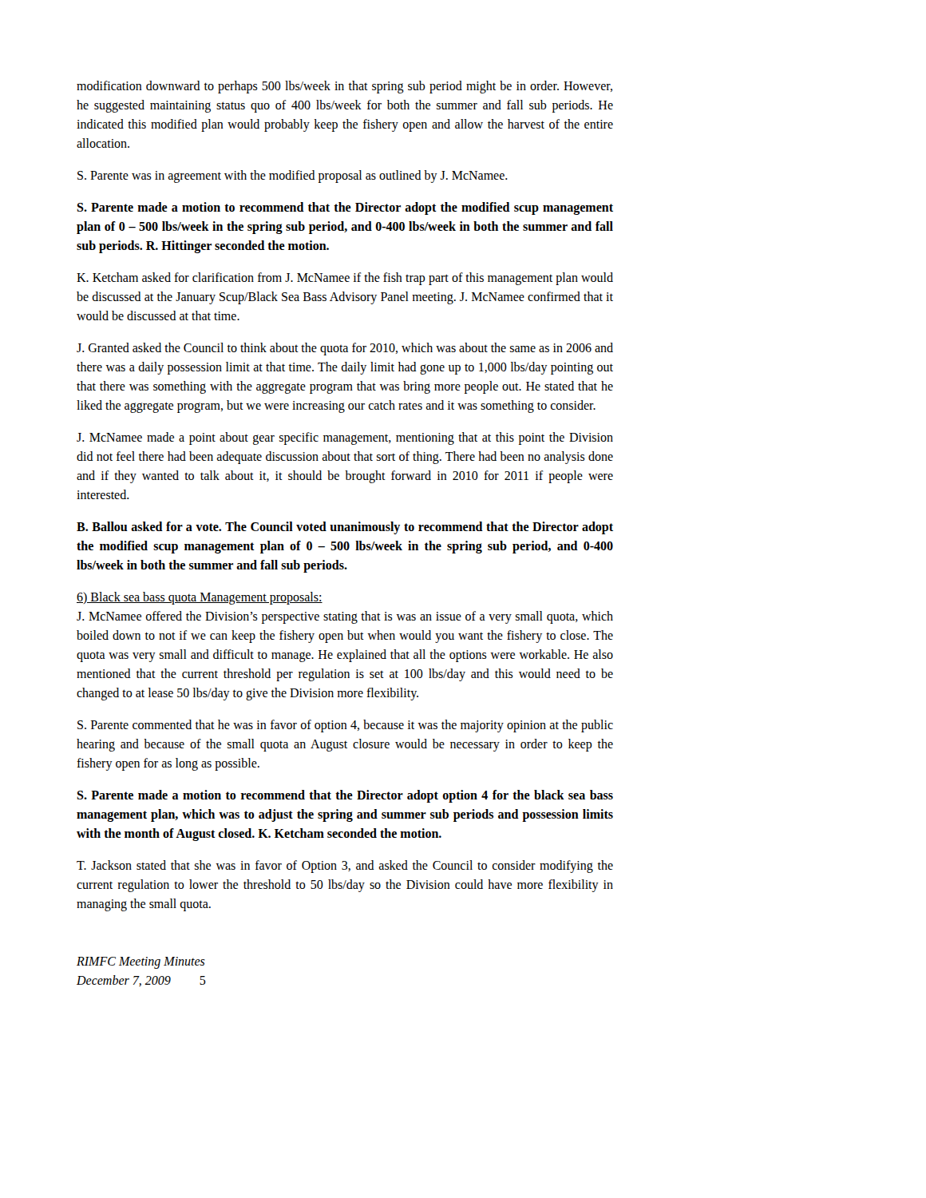modification downward to perhaps 500 lbs/week in that spring sub period might be in order. However, he suggested maintaining status quo of 400 lbs/week for both the summer and fall sub periods. He indicated this modified plan would probably keep the fishery open and allow the harvest of the entire allocation.
S. Parente was in agreement with the modified proposal as outlined by J. McNamee.
S. Parente made a motion to recommend that the Director adopt the modified scup management plan of 0 – 500 lbs/week in the spring sub period, and 0-400 lbs/week in both the summer and fall sub periods. R. Hittinger seconded the motion.
K. Ketcham asked for clarification from J. McNamee if the fish trap part of this management plan would be discussed at the January Scup/Black Sea Bass Advisory Panel meeting. J. McNamee confirmed that it would be discussed at that time.
J. Granted asked the Council to think about the quota for 2010, which was about the same as in 2006 and there was a daily possession limit at that time. The daily limit had gone up to 1,000 lbs/day pointing out that there was something with the aggregate program that was bring more people out. He stated that he liked the aggregate program, but we were increasing our catch rates and it was something to consider.
J. McNamee made a point about gear specific management, mentioning that at this point the Division did not feel there had been adequate discussion about that sort of thing. There had been no analysis done and if they wanted to talk about it, it should be brought forward in 2010 for 2011 if people were interested.
B. Ballou asked for a vote. The Council voted unanimously to recommend that the Director adopt the modified scup management plan of 0 – 500 lbs/week in the spring sub period, and 0-400 lbs/week in both the summer and fall sub periods.
6) Black sea bass quota Management proposals:
J. McNamee offered the Division’s perspective stating that is was an issue of a very small quota, which boiled down to not if we can keep the fishery open but when would you want the fishery to close. The quota was very small and difficult to manage. He explained that all the options were workable. He also mentioned that the current threshold per regulation is set at 100 lbs/day and this would need to be changed to at lease 50 lbs/day to give the Division more flexibility.
S. Parente commented that he was in favor of option 4, because it was the majority opinion at the public hearing and because of the small quota an August closure would be necessary in order to keep the fishery open for as long as possible.
S. Parente made a motion to recommend that the Director adopt option 4 for the black sea bass management plan, which was to adjust the spring and summer sub periods and possession limits with the month of August closed. K. Ketcham seconded the motion.
T. Jackson stated that she was in favor of Option 3, and asked the Council to consider modifying the current regulation to lower the threshold to 50 lbs/day so the Division could have more flexibility in managing the small quota.
RIMFC Meeting Minutes
December 7, 2009 5